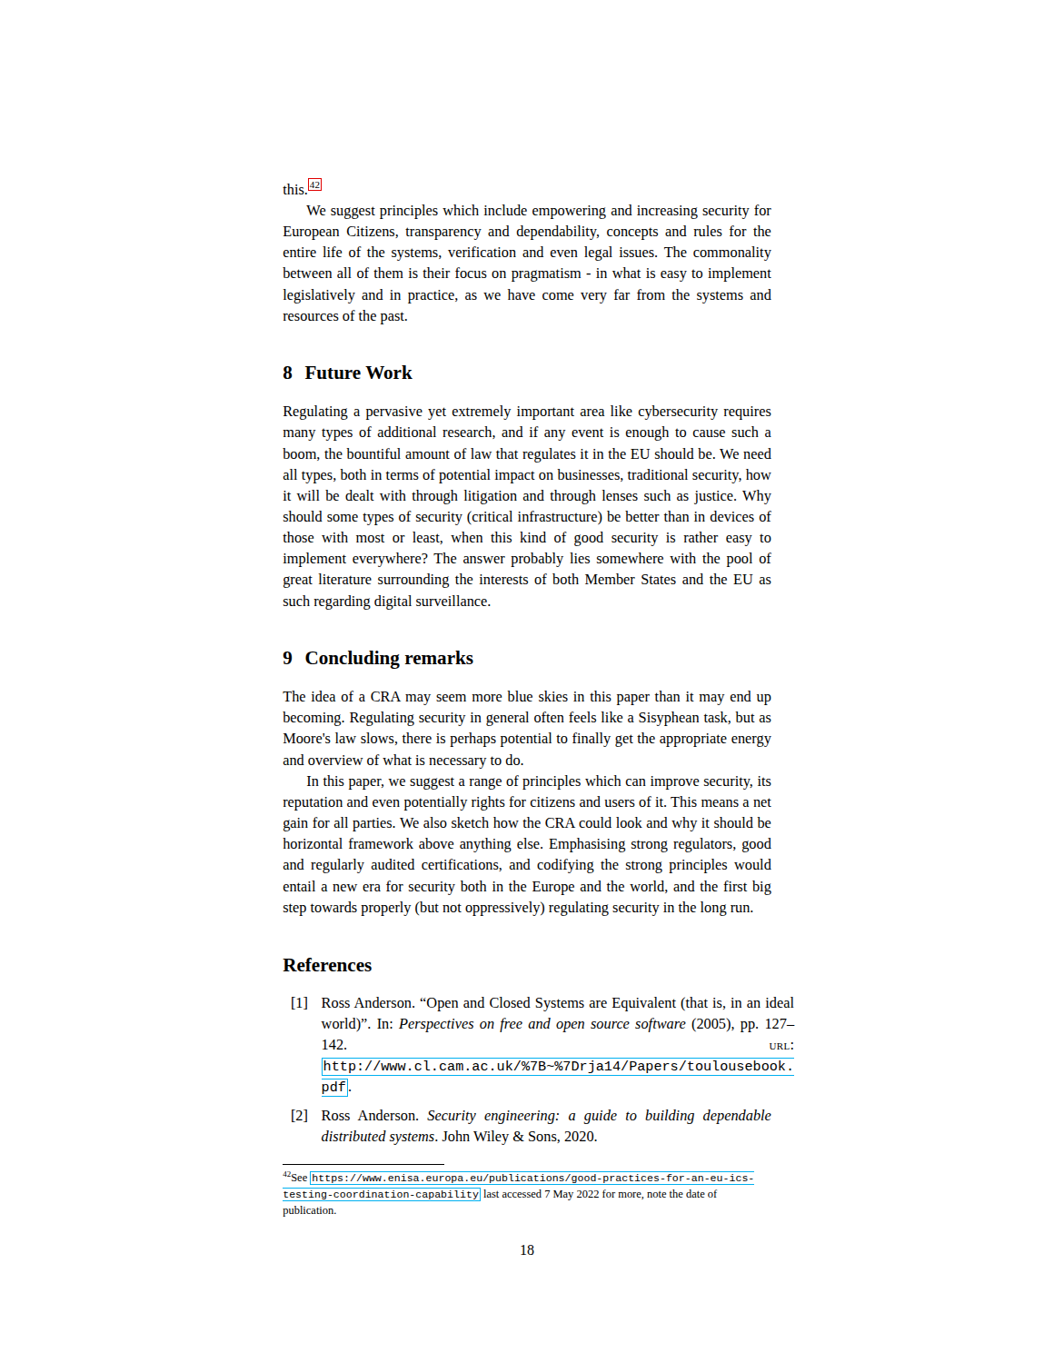this.42
We suggest principles which include empowering and increasing security for European Citizens, transparency and dependability, concepts and rules for the entire life of the systems, verification and even legal issues. The commonality between all of them is their focus on pragmatism - in what is easy to implement legislatively and in practice, as we have come very far from the systems and resources of the past.
8 Future Work
Regulating a pervasive yet extremely important area like cybersecurity requires many types of additional research, and if any event is enough to cause such a boom, the bountiful amount of law that regulates it in the EU should be. We need all types, both in terms of potential impact on businesses, traditional security, how it will be dealt with through litigation and through lenses such as justice. Why should some types of security (critical infrastructure) be better than in devices of those with most or least, when this kind of good security is rather easy to implement everywhere? The answer probably lies somewhere with the pool of great literature surrounding the interests of both Member States and the EU as such regarding digital surveillance.
9 Concluding remarks
The idea of a CRA may seem more blue skies in this paper than it may end up becoming. Regulating security in general often feels like a Sisyphean task, but as Moore's law slows, there is perhaps potential to finally get the appropriate energy and overview of what is necessary to do.
In this paper, we suggest a range of principles which can improve security, its reputation and even potentially rights for citizens and users of it. This means a net gain for all parties. We also sketch how the CRA could look and why it should be horizontal framework above anything else. Emphasising strong regulators, good and regularly audited certifications, and codifying the strong principles would entail a new era for security both in the Europe and the world, and the first big step towards properly (but not oppressively) regulating security in the long run.
References
[1]
Ross Anderson. “Open and Closed Systems are Equivalent (that is, in an ideal world)”. In: Perspectives on free and open source software (2005), pp. 127–142. url: http://www.cl.cam.ac.uk/%7B~%7Drja14/Papers/toulousebook.
pdf.
[2]
Ross Anderson. Security engineering: a guide to building dependable distributed systems. John Wiley & Sons, 2020.
42 See https://www.enisa.europa.eu/publications/good-practices-for-an-eu-ics-testing-coordination-capability last accessed 7 May 2022 for more, note the date of publication.
18